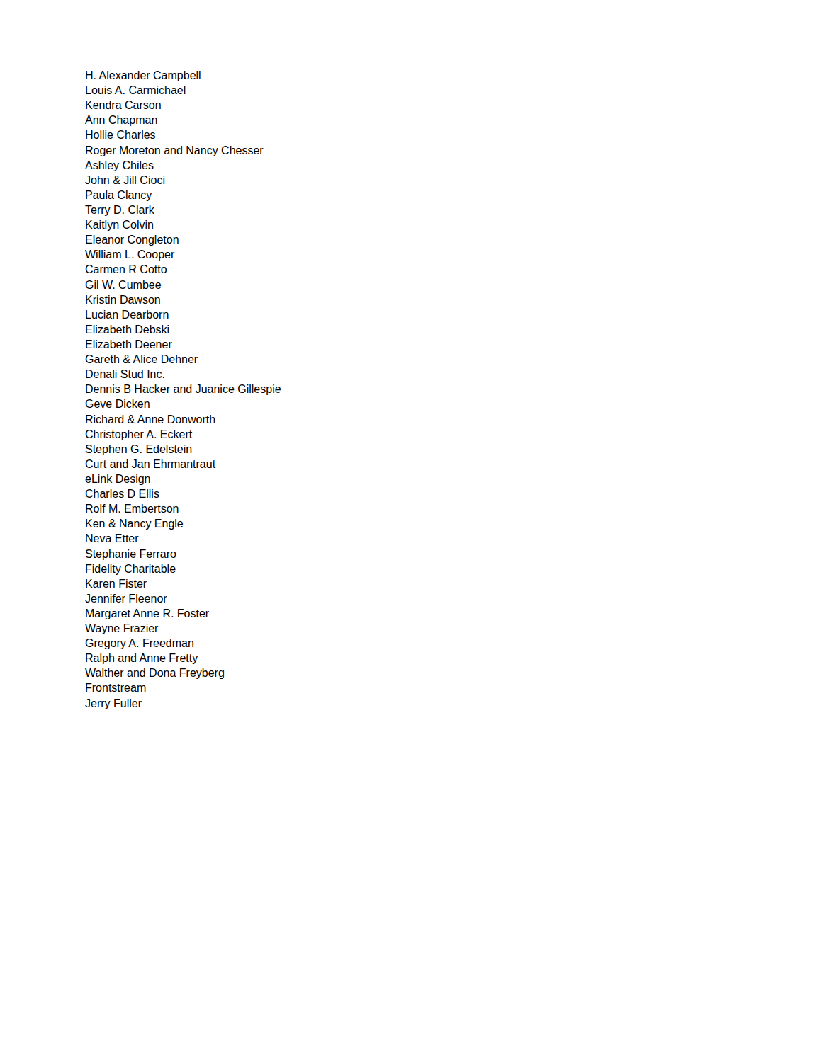H. Alexander Campbell
Louis A. Carmichael
Kendra Carson
Ann Chapman
Hollie Charles
Roger Moreton and Nancy Chesser
Ashley Chiles
John & Jill Cioci
Paula Clancy
Terry D. Clark
Kaitlyn Colvin
Eleanor Congleton
William L. Cooper
Carmen R Cotto
Gil W. Cumbee
Kristin Dawson
Lucian Dearborn
Elizabeth Debski
Elizabeth Deener
Gareth & Alice Dehner
Denali Stud Inc.
Dennis B Hacker and Juanice Gillespie
Geve Dicken
Richard & Anne Donworth
Christopher A. Eckert
Stephen G. Edelstein
Curt and Jan Ehrmantraut
eLink Design
Charles D Ellis
Rolf M. Embertson
Ken & Nancy Engle
Neva Etter
Stephanie Ferraro
Fidelity Charitable
Karen Fister
Jennifer Fleenor
Margaret Anne R. Foster
Wayne Frazier
Gregory A. Freedman
Ralph and Anne Fretty
Walther and Dona Freyberg
Frontstream
Jerry Fuller